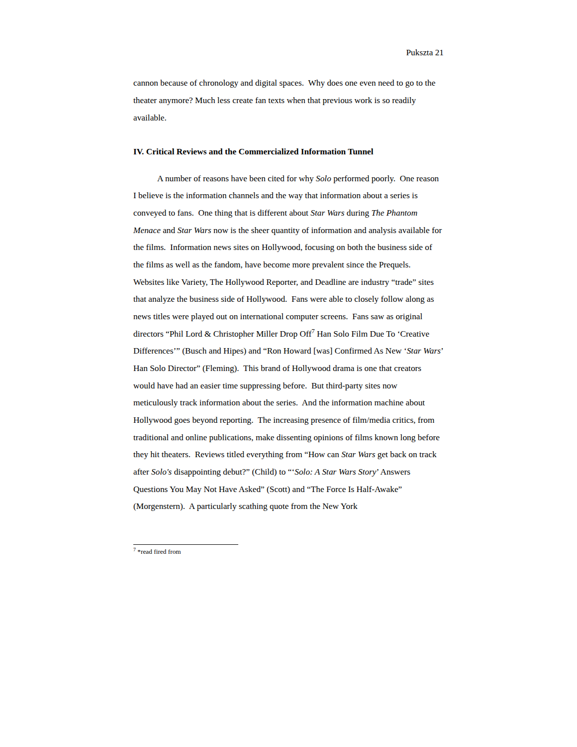Pukszta 21
cannon because of chronology and digital spaces. Why does one even need to go to the theater anymore? Much less create fan texts when that previous work is so readily available.
IV. Critical Reviews and the Commercialized Information Tunnel
A number of reasons have been cited for why Solo performed poorly. One reason I believe is the information channels and the way that information about a series is conveyed to fans. One thing that is different about Star Wars during The Phantom Menace and Star Wars now is the sheer quantity of information and analysis available for the films. Information news sites on Hollywood, focusing on both the business side of the films as well as the fandom, have become more prevalent since the Prequels. Websites like Variety, The Hollywood Reporter, and Deadline are industry “trade” sites that analyze the business side of Hollywood. Fans were able to closely follow along as news titles were played out on international computer screens. Fans saw as original directors “Phil Lord & Christopher Miller Drop Off7 Han Solo Film Due To ‘Creative Differences’” (Busch and Hipes) and “Ron Howard [was] Confirmed As New ‘Star Wars’ Han Solo Director” (Fleming). This brand of Hollywood drama is one that creators would have had an easier time suppressing before. But third-party sites now meticulously track information about the series. And the information machine about Hollywood goes beyond reporting. The increasing presence of film/media critics, from traditional and online publications, make dissenting opinions of films known long before they hit theaters. Reviews titled everything from “How can Star Wars get back on track after Solo's disappointing debut?” (Child) to “‘Solo: A Star Wars Story’ Answers Questions You May Not Have Asked” (Scott) and “The Force Is Half-Awake” (Morgenstern). A particularly scathing quote from the New York
7 *read fired from